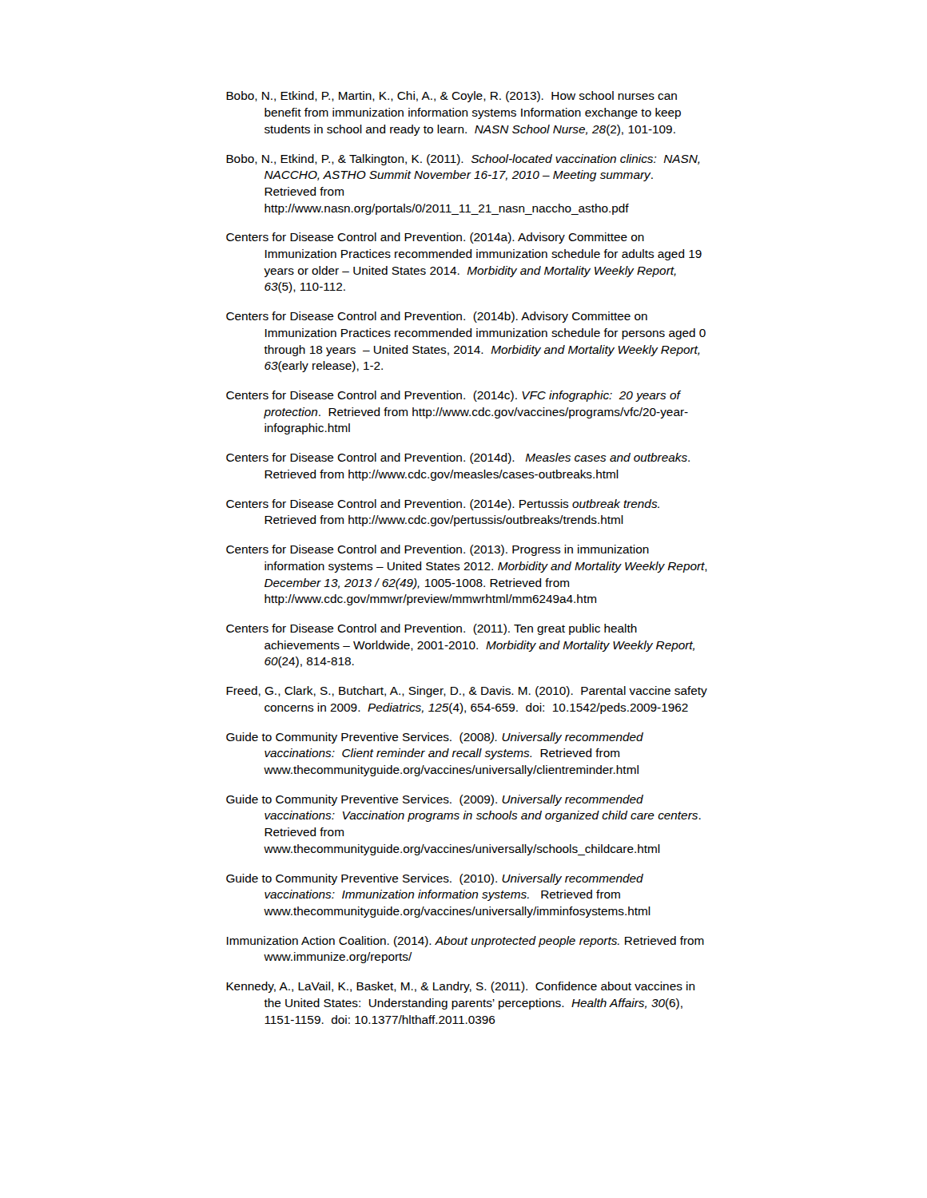Bobo, N., Etkind, P., Martin, K., Chi, A., & Coyle, R. (2013). How school nurses can benefit from immunization information systems Information exchange to keep students in school and ready to learn. NASN School Nurse, 28(2), 101-109.
Bobo, N., Etkind, P., & Talkington, K. (2011). School-located vaccination clinics: NASN, NACCHO, ASTHO Summit November 16-17, 2010 – Meeting summary. Retrieved from http://www.nasn.org/portals/0/2011_11_21_nasn_naccho_astho.pdf
Centers for Disease Control and Prevention. (2014a). Advisory Committee on Immunization Practices recommended immunization schedule for adults aged 19 years or older – United States 2014. Morbidity and Mortality Weekly Report, 63(5), 110-112.
Centers for Disease Control and Prevention. (2014b). Advisory Committee on Immunization Practices recommended immunization schedule for persons aged 0 through 18 years – United States, 2014. Morbidity and Mortality Weekly Report, 63(early release), 1-2.
Centers for Disease Control and Prevention. (2014c). VFC infographic: 20 years of protection. Retrieved from http://www.cdc.gov/vaccines/programs/vfc/20-year-infographic.html
Centers for Disease Control and Prevention. (2014d). Measles cases and outbreaks. Retrieved from http://www.cdc.gov/measles/cases-outbreaks.html
Centers for Disease Control and Prevention. (2014e). Pertussis outbreak trends. Retrieved from http://www.cdc.gov/pertussis/outbreaks/trends.html
Centers for Disease Control and Prevention. (2013). Progress in immunization information systems – United States 2012. Morbidity and Mortality Weekly Report, December 13, 2013 / 62(49), 1005-1008. Retrieved from http://www.cdc.gov/mmwr/preview/mmwrhtml/mm6249a4.htm
Centers for Disease Control and Prevention. (2011). Ten great public health achievements – Worldwide, 2001-2010. Morbidity and Mortality Weekly Report, 60(24), 814-818.
Freed, G., Clark, S., Butchart, A., Singer, D., & Davis. M. (2010). Parental vaccine safety concerns in 2009. Pediatrics, 125(4), 654-659. doi: 10.1542/peds.2009-1962
Guide to Community Preventive Services. (2008). Universally recommended vaccinations: Client reminder and recall systems. Retrieved from www.thecommunityguide.org/vaccines/universally/clientreminder.html
Guide to Community Preventive Services. (2009). Universally recommended vaccinations: Vaccination programs in schools and organized child care centers. Retrieved from www.thecommunityguide.org/vaccines/universally/schools_childcare.html
Guide to Community Preventive Services. (2010). Universally recommended vaccinations: Immunization information systems. Retrieved from www.thecommunityguide.org/vaccines/universally/imminfosystems.html
Immunization Action Coalition. (2014). About unprotected people reports. Retrieved from www.immunize.org/reports/
Kennedy, A., LaVail, K., Basket, M., & Landry, S. (2011). Confidence about vaccines in the United States: Understanding parents’ perceptions. Health Affairs, 30(6), 1151-1159. doi: 10.1377/hlthaff.2011.0396